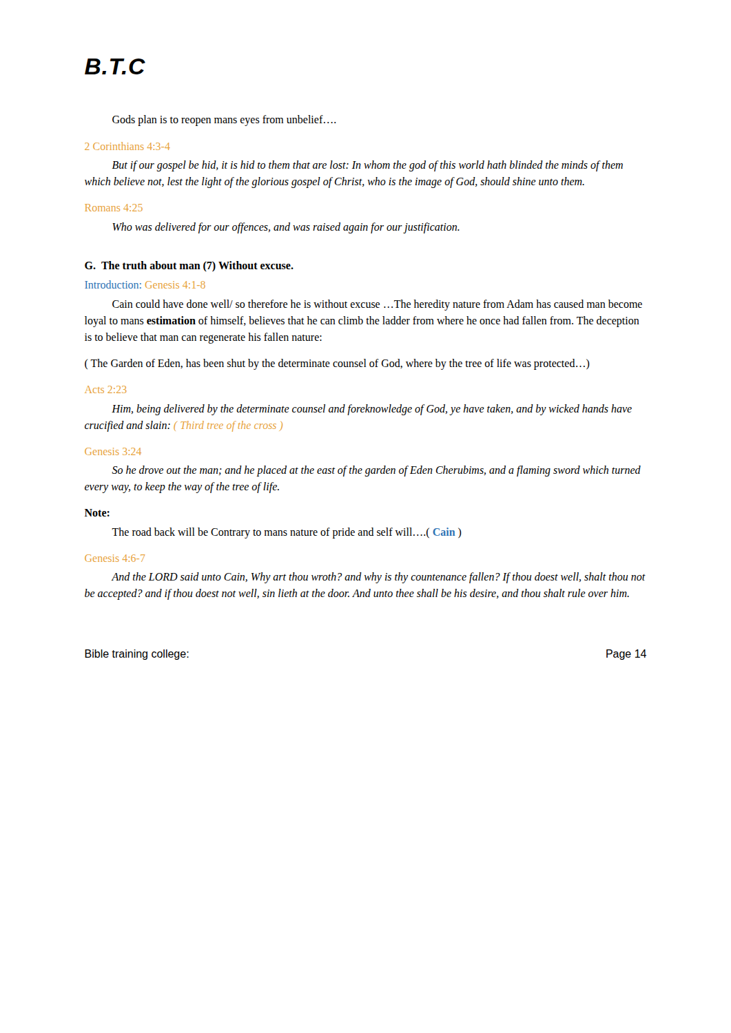B.T.C
Gods plan is to reopen mans eyes from unbelief….
2 Corinthians 4:3-4
But if our gospel be hid, it is hid to them that are lost: In whom the god of this world hath blinded the minds of them which believe not, lest the light of the glorious gospel of Christ, who is the image of God, should shine unto them.
Romans 4:25
Who was delivered for our offences, and was raised again for our justification.
G. The truth about man (7) Without excuse.
Introduction: Genesis 4:1-8
Cain could have done well/ so therefore he is without excuse …The heredity nature from Adam has caused man become loyal to mans estimation of himself, believes that he can climb the ladder from where he once had fallen from. The deception is to believe that man can regenerate his fallen nature:
( The Garden of Eden, has been shut by the determinate counsel of God, where by the tree of life was protected…)
Acts 2:23
Him, being delivered by the determinate counsel and foreknowledge of God, ye have taken, and by wicked hands have crucified and slain: ( Third tree of the cross )
Genesis 3:24
So he drove out the man; and he placed at the east of the garden of Eden Cherubims, and a flaming sword which turned every way, to keep the way of the tree of life.
Note:
The road back will be Contrary to mans nature of pride and self will….( Cain )
Genesis 4:6-7
And the LORD said unto Cain, Why art thou wroth? and why is thy countenance fallen? If thou doest well, shalt thou not be accepted? and if thou doest not well, sin lieth at the door. And unto thee shall be his desire, and thou shalt rule over him.
Bible training college: Page 14